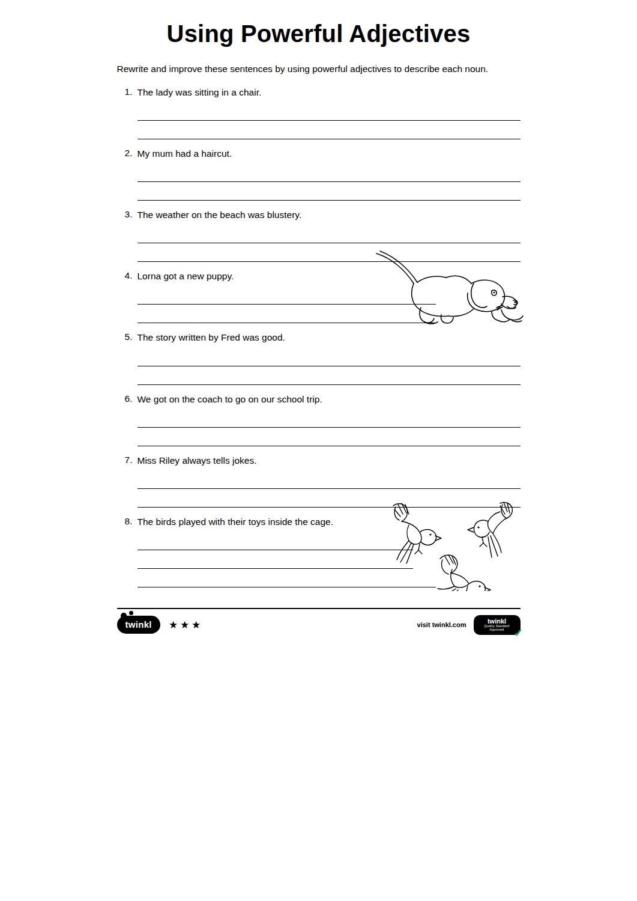Using Powerful Adjectives
Rewrite and improve these sentences by using powerful adjectives to describe each noun.
The lady was sitting in a chair.
My mum had a haircut.
The weather on the beach was blustery.
Lorna got a new puppy.
The story written by Fred was good.
We got on the coach to go on our school trip.
Miss Riley always tells jokes.
The birds played with their toys inside the cage.
twinkl
★★★
visit twinkl.com
twinkl Quality Standard Approved ✓